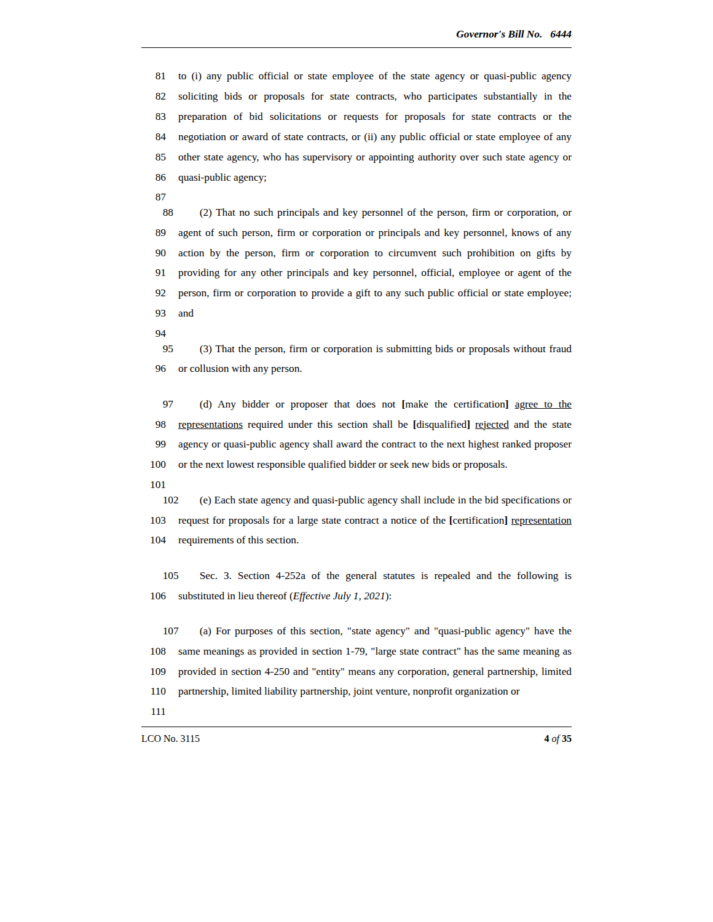Governor's Bill No. 6444
81 82 83 84 85 86 87 to (i) any public official or state employee of the state agency or quasi-public agency soliciting bids or proposals for state contracts, who participates substantially in the preparation of bid solicitations or requests for proposals for state contracts or the negotiation or award of state contracts, or (ii) any public official or state employee of any other state agency, who has supervisory or appointing authority over such state agency or quasi-public agency;
88 89 90 91 92 93 94 (2) That no such principals and key personnel of the person, firm or corporation, or agent of such person, firm or corporation or principals and key personnel, knows of any action by the person, firm or corporation to circumvent such prohibition on gifts by providing for any other principals and key personnel, official, employee or agent of the person, firm or corporation to provide a gift to any such public official or state employee; and
95 96 (3) That the person, firm or corporation is submitting bids or proposals without fraud or collusion with any person.
97 98 99 100 101 (d) Any bidder or proposer that does not [make the certification] agree to the representations required under this section shall be [disqualified] rejected and the state agency or quasi-public agency shall award the contract to the next highest ranked proposer or the next lowest responsible qualified bidder or seek new bids or proposals.
102 103 104 (e) Each state agency and quasi-public agency shall include in the bid specifications or request for proposals for a large state contract a notice of the [certification] representation requirements of this section.
105 106 Sec. 3. Section 4-252a of the general statutes is repealed and the following is substituted in lieu thereof (Effective July 1, 2021):
107 108 109 110 111 (a) For purposes of this section, "state agency" and "quasi-public agency" have the same meanings as provided in section 1-79, "large state contract" has the same meaning as provided in section 4-250 and "entity" means any corporation, general partnership, limited partnership, limited liability partnership, joint venture, nonprofit organization or
LCO No. 3115 4 of 35